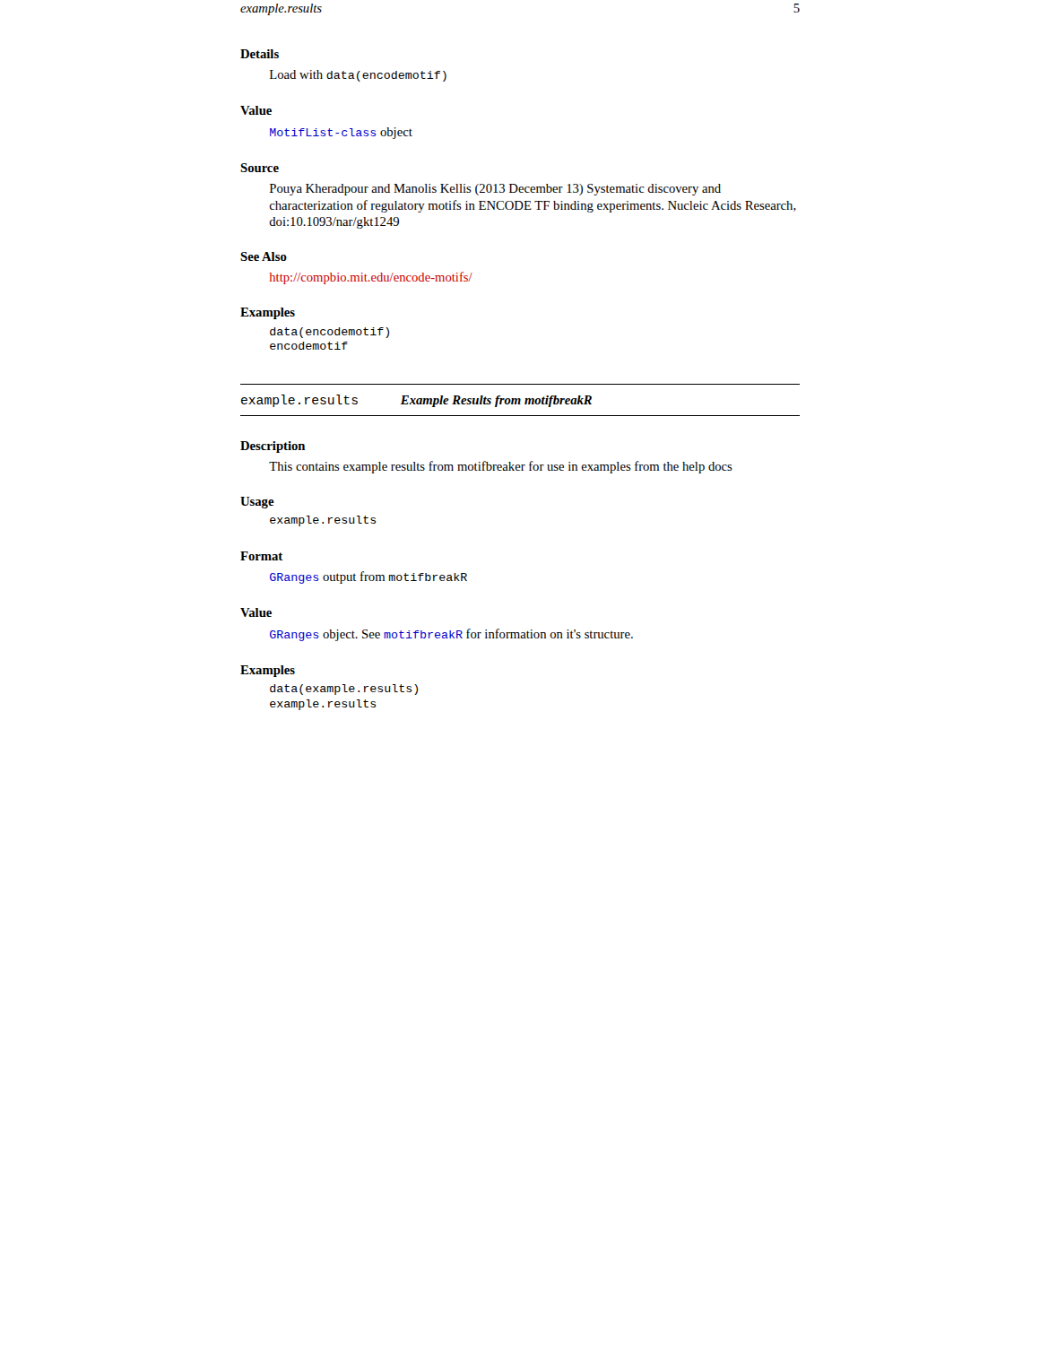example.results 5
Details
Load with data(encodemotif)
Value
MotifList-class object
Source
Pouya Kheradpour and Manolis Kellis (2013 December 13) Systematic discovery and characterization of regulatory motifs in ENCODE TF binding experiments. Nucleic Acids Research, doi:10.1093/nar/gkt1249
See Also
http://compbio.mit.edu/encode-motifs/
Examples
data(encodemotif)
encodemotif
example.results Example Results from motifbreakR
Description
This contains example results from motifbreaker for use in examples from the help docs
Usage
example.results
Format
GRanges output from motifbreakR
Value
GRanges object. See motifbreakR for information on it's structure.
Examples
data(example.results)
example.results